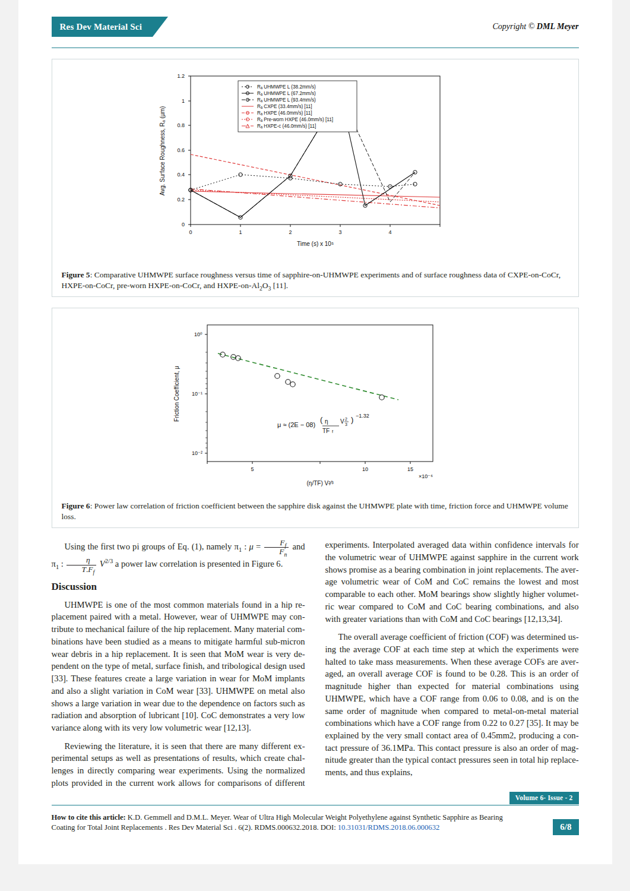Res Dev Material Sci
Copyright © DML Meyer
0 0.2 0.4 0.6 0.8 1 1.2 0 1 2 3 4 Time (s) x 10⁵ Avg. Surface Roughness, Rₐ (µm) Rₐ UHMWPE L (38.2mm/s) Rₐ UHMWPE L (67.2mm/s) Rₐ UHMWPE L (93.4mm/s) Rₐ CXPE (33.4mm/s) [11] Rₐ HXPE (46.0mm/s) [11] Rₐ Pre-worn HXPE (46.0mm/s) [11] Rₐ HXPE-c (46.0mm/s) [11]
Figure 5: Comparative UHMWPE surface roughness versus time of sapphire-on-UHMWPE experiments and of surface roughness data of CXPE-on-CoCr, HXPE-on-CoCr, pre-worn HXPE-on-CoCr, and HXPE-on-Al2O3 [11].
10⁰ 10⁻¹ 10⁻² 5 10 15 ×10⁻⁶ (η/TF) V²⁄³ Friction Coefficient, μ μ ≈ (2E − 08) ( η TF f V 2 3 ) −1.32
Figure 6: Power law correlation of friction coefficient between the sapphire disk against the UHMWPE plate with time, friction force and UHMWPE volume loss.
Using the first two pi groups of Eq. (1), namely π1 : μ = Ff Fn and π1 : ηT.Ff V2/3 a power law correlation is presented in Figure 6.
Discussion
UHMWPE is one of the most common materials found in a hip replacement paired with a metal. However, wear of UHMWPE may contribute to mechanical failure of the hip replacement. Many material combinations have been studied as a means to mitigate harmful sub-micron wear debris in a hip replacement. It is seen that MoM wear is very dependent on the type of metal, surface finish, and tribological design used [33]. These features create a large variation in wear for MoM implants and also a slight variation in CoM wear [33]. UHMWPE on metal also shows a large variation in wear due to the dependence on factors such as radiation and absorption of lubricant [10]. CoC demonstrates a very low variance along with its very low volumetric wear [12,13].
Reviewing the literature, it is seen that there are many different experimental setups as well as presentations of results, which create challenges in directly comparing wear experiments. Using the normalized plots provided in the current work allows for comparisons of different experiments. Interpolated averaged data within confidence intervals for the volumetric wear of UHMWPE against sapphire in the current work shows promise as a bearing combination in joint replacements. The average volumetric wear of CoM and CoC remains the lowest and most comparable to each other. MoM bearings show slightly higher volumetric wear compared to CoM and CoC bearing combinations, and also with greater variations than with CoM and CoC bearings [12,13,34].
The overall average coefficient of friction (COF) was determined using the average COF at each time step at which the experiments were halted to take mass measurements. When these average COFs are averaged, an overall average COF is found to be 0.28. This is an order of magnitude higher than expected for material combinations using UHMWPE, which have a COF range from 0.06 to 0.08, and is on the same order of magnitude when compared to metal-on-metal material combinations which have a COF range from 0.22 to 0.27 [35]. It may be explained by the very small contact area of 0.45mm2, producing a contact pressure of 36.1MPa. This contact pressure is also an order of magnitude greater than the typical contact pressures seen in total hip replacements, and thus explains,
Volume 6- Issue - 2
How to cite this article: K.D. Gemmell and D.M.L. Meyer. Wear of Ultra High Molecular Weight Polyethylene against Synthetic Sapphire as Bearing Coating for Total Joint Replacements . Res Dev Material Sci . 6(2). RDMS.000632.2018. DOI: 10.31031/RDMS.2018.06.000632
6/8